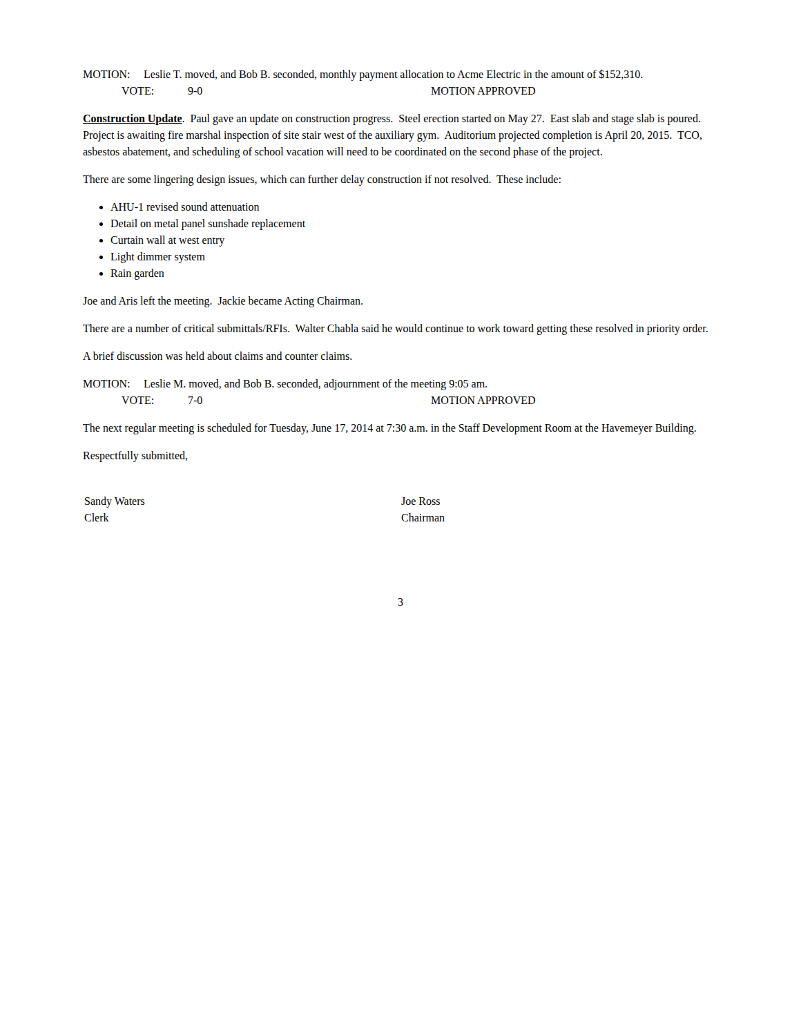MOTION: Leslie T. moved, and Bob B. seconded, monthly payment allocation to Acme Electric in the amount of $152,310.
VOTE: 9-0 MOTION APPROVED
Construction Update. Paul gave an update on construction progress. Steel erection started on May 27. East slab and stage slab is poured. Project is awaiting fire marshal inspection of site stair west of the auxiliary gym. Auditorium projected completion is April 20, 2015. TCO, asbestos abatement, and scheduling of school vacation will need to be coordinated on the second phase of the project.
There are some lingering design issues, which can further delay construction if not resolved. These include:
AHU-1 revised sound attenuation
Detail on metal panel sunshade replacement
Curtain wall at west entry
Light dimmer system
Rain garden
Joe and Aris left the meeting. Jackie became Acting Chairman.
There are a number of critical submittals/RFIs. Walter Chabla said he would continue to work toward getting these resolved in priority order.
A brief discussion was held about claims and counter claims.
MOTION: Leslie M. moved, and Bob B. seconded, adjournment of the meeting 9:05 am.
VOTE: 7-0 MOTION APPROVED
The next regular meeting is scheduled for Tuesday, June 17, 2014 at 7:30 a.m. in the Staff Development Room at the Havemeyer Building.
Respectfully submitted,
| Sandy Waters Clerk | Joe Ross Chairman |
3